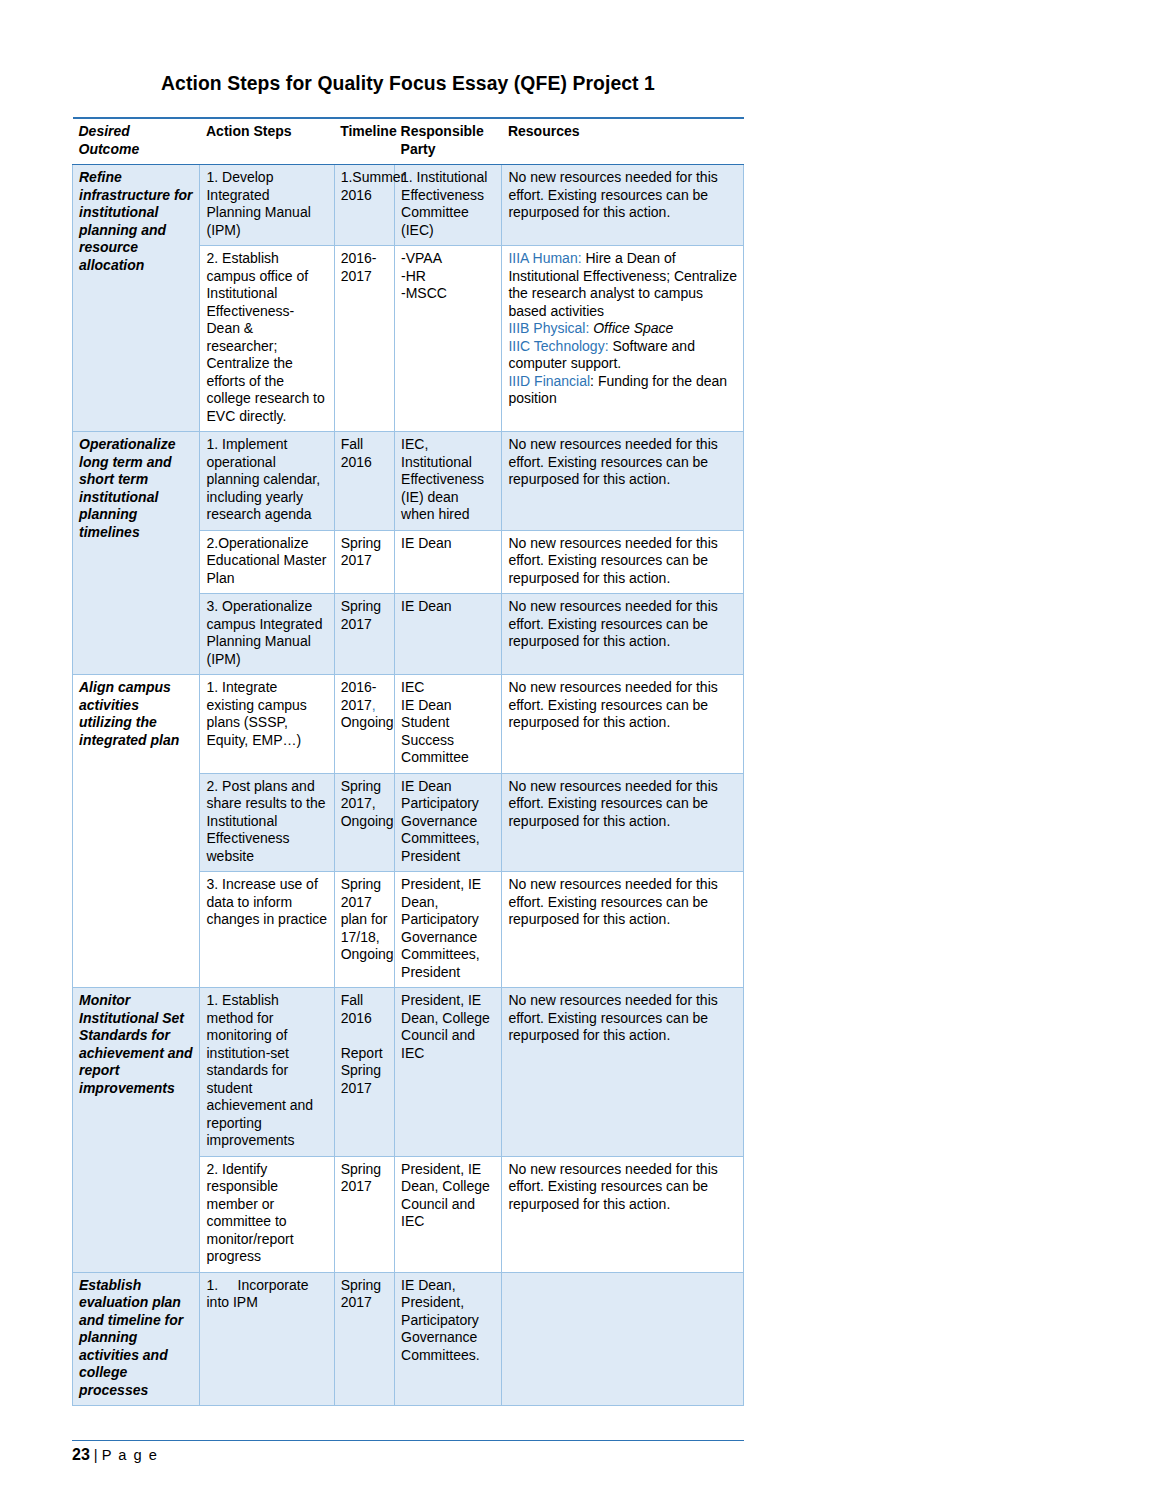Action Steps for Quality Focus Essay (QFE) Project 1
| Desired Outcome | Action Steps | Timeline | Responsible Party | Resources |
| --- | --- | --- | --- | --- |
| Refine infrastructure for institutional planning and resource allocation | 1. Develop Integrated Planning Manual (IPM) | 1.Summer 2016 | 1. Institutional Effectiveness Committee (IEC) | No new resources needed for this effort. Existing resources can be repurposed for this action. |
| 2. Establish campus office of Institutional Effectiveness- Dean & researcher; Centralize the efforts of the college research to EVC directly. | 2016-2017 | -VPAA -HR -MSCC | IIIA Human: Hire a Dean of Institutional Effectiveness; Centralize the research analyst to campus based activities IIIB Physical: Office Space IIIC Technology: Software and computer support. IIID Financial : Funding for the dean position |
| Operationalize long term and short term institutional planning timelines | 1. Implement operational planning calendar, including yearly research agenda | Fall 2016 | IEC, Institutional Effectiveness (IE) dean when hired | No new resources needed for this effort. Existing resources can be repurposed for this action. |
| 2.Operationalize Educational Master Plan | Spring 2017 | IE Dean | No new resources needed for this effort. Existing resources can be repurposed for this action. |
| 3. Operationalize campus Integrated Planning Manual (IPM) | Spring 2017 | IE Dean | No new resources needed for this effort. Existing resources can be repurposed for this action. |
| Align campus activities utilizing the integrated plan | 1. Integrate existing campus plans (SSSP, Equity, EMP…) | 2016-2017 , Ongoing | IEC IE Dean Student Success Committee | No new resources needed for this effort. Existing resources can be repurposed for this action. |
| 2. Post plans and share results to the Institutional Effectiveness website | Spring 2017, Ongoing | IE Dean Participatory Governance Committees, President | No new resources needed for this effort. Existing resources can be repurposed for this action. |
| 3. Increase use of data to inform changes in practice | Spring 2017 plan for 17/18, Ongoing | President, IE Dean, Participatory Governance Committees, President | No new resources needed for this effort. Existing resources can be repurposed for this action. |
| Monitor Institutional Set Standards for achievement and report improvements | 1. Establish method for monitoring of institution-set standards for student achievement and reporting improvements | Fall 2016 Report Spring 2017 | President, IE Dean, College Council and IEC | No new resources needed for this effort. Existing resources can be repurposed for this action. |
| 2. Identify responsible member or committee to monitor/report progress | Spring 2017 | President, IE Dean, College Council and IEC | No new resources needed for this effort. Existing resources can be repurposed for this action. |
| Establish evaluation plan and timeline for planning activities and college processes | 1. Incorporate into IPM | Spring 2017 | IE Dean, President, Participatory Governance Committees. | |
23 | P a g e